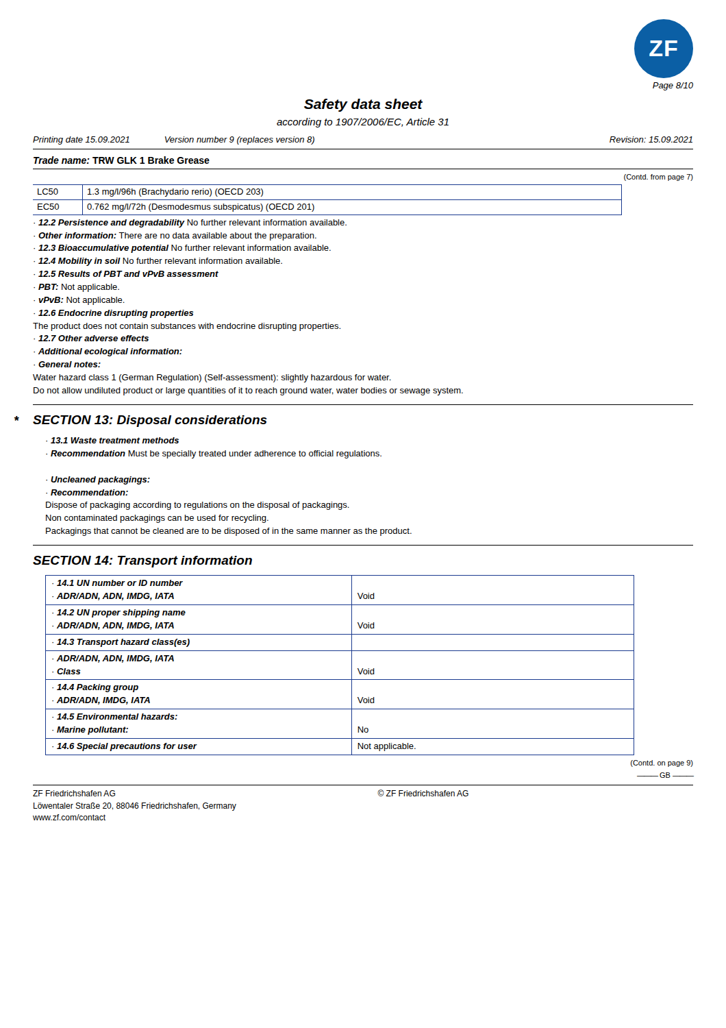Page 8/10
Safety data sheet
according to 1907/2006/EC, Article 31
Printing date 15.09.2021 Version number 9 (replaces version 8) Revision: 15.09.2021
Trade name: TRW GLK 1 Brake Grease
(Contd. from page 7)
| LC50 | 1.3 mg/l/96h (Brachydario rerio) (OECD 203) |
| EC50 | 0.762 mg/l/72h (Desmodesmus subspicatus) (OECD 201) |
12.2 Persistence and degradability No further relevant information available.
Other information: There are no data available about the preparation.
12.3 Bioaccumulative potential No further relevant information available.
12.4 Mobility in soil No further relevant information available.
12.5 Results of PBT and vPvB assessment
PBT: Not applicable.
vPvB: Not applicable.
12.6 Endocrine disrupting properties
The product does not contain substances with endocrine disrupting properties.
12.7 Other adverse effects
Additional ecological information:
General notes:
Water hazard class 1 (German Regulation) (Self-assessment): slightly hazardous for water.
Do not allow undiluted product or large quantities of it to reach ground water, water bodies or sewage system.
SECTION 13: Disposal considerations
13.1 Waste treatment methods
Recommendation Must be specially treated under adherence to official regulations.
Uncleaned packagings:
Recommendation:
Dispose of packaging according to regulations on the disposal of packagings.
Non contaminated packagings can be used for recycling.
Packagings that cannot be cleaned are to be disposed of in the same manner as the product.
SECTION 14: Transport information
| · 14.1 UN number or ID number · ADR/ADN, ADN, IMDG, IATA | Void |
| · 14.2 UN proper shipping name · ADR/ADN, ADN, IMDG, IATA | Void |
| · 14.3 Transport hazard class(es) | |
| · ADR/ADN, ADN, IMDG, IATA · Class | Void |
| · 14.4 Packing group · ADR/ADN, IMDG, IATA | Void |
| · 14.5 Environmental hazards: · Marine pollutant: | No |
| · 14.6 Special precautions for user | Not applicable. |
(Contd. on page 9)
——— GB ———
ZF Friedrichshafen AG
Löwentaler Straße 20, 88046 Friedrichshafen, Germany
www.zf.com/contact
© ZF Friedrichshafen AG